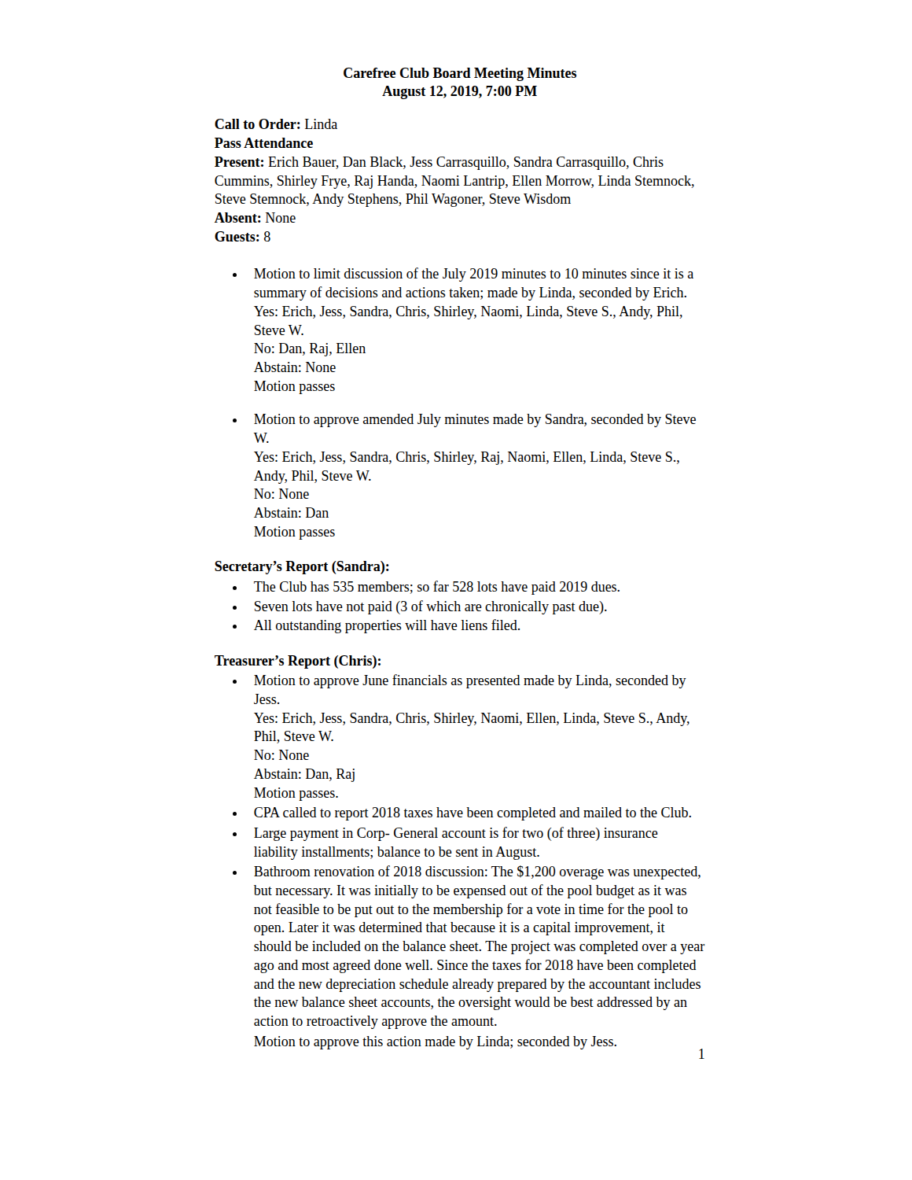Carefree Club Board Meeting Minutes August 12, 2019, 7:00 PM
Call to Order: Linda
Pass Attendance
Present: Erich Bauer, Dan Black, Jess Carrasquillo, Sandra Carrasquillo, Chris Cummins, Shirley Frye, Raj Handa, Naomi Lantrip, Ellen Morrow, Linda Stemnock, Steve Stemnock, Andy Stephens, Phil Wagoner, Steve Wisdom
Absent: None
Guests: 8
Motion to limit discussion of the July 2019 minutes to 10 minutes since it is a summary of decisions and actions taken; made by Linda, seconded by Erich.
Yes: Erich, Jess, Sandra, Chris, Shirley, Naomi, Linda, Steve S., Andy, Phil, Steve W. No: Dan, Raj, Ellen Abstain: None Motion passes
Motion to approve amended July minutes made by Sandra, seconded by Steve W.
Yes: Erich, Jess, Sandra, Chris, Shirley, Raj, Naomi, Ellen, Linda, Steve S., Andy, Phil, Steve W. No: None Abstain: Dan Motion passes
Secretary’s Report (Sandra):
The Club has 535 members; so far 528 lots have paid 2019 dues.
Seven lots have not paid (3 of which are chronically past due).
All outstanding properties will have liens filed.
Treasurer’s Report (Chris):
Motion to approve June financials as presented made by Linda, seconded by Jess.
Yes: Erich, Jess, Sandra, Chris, Shirley, Naomi, Ellen, Linda, Steve S., Andy, Phil, Steve W. No: None Abstain: Dan, Raj Motion passes.
CPA called to report 2018 taxes have been completed and mailed to the Club.
Large payment in Corp- General account is for two (of three) insurance liability installments; balance to be sent in August.
Bathroom renovation of 2018 discussion: The $1,200 overage was unexpected, but necessary. It was initially to be expensed out of the pool budget as it was not feasible to be put out to the membership for a vote in time for the pool to open. Later it was determined that because it is a capital improvement, it should be included on the balance sheet. The project was completed over a year ago and most agreed done well. Since the taxes for 2018 have been completed and the new depreciation schedule already prepared by the accountant includes the new balance sheet accounts, the oversight would be best addressed by an action to retroactively approve the amount.
Motion to approve this action made by Linda; seconded by Jess.
1